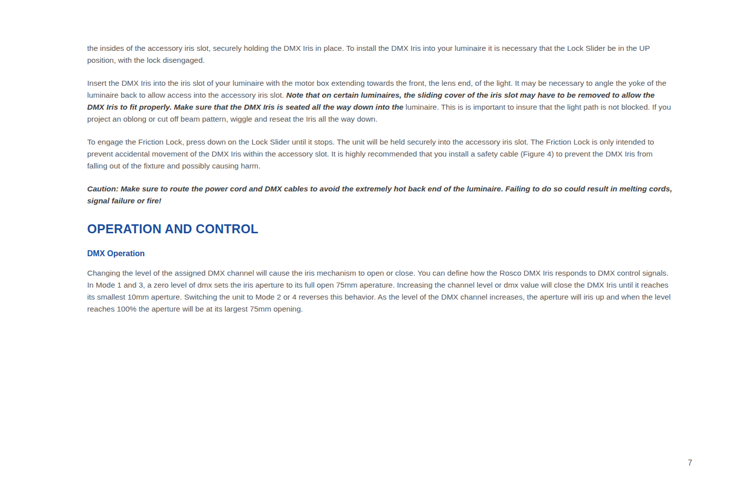the insides of the accessory iris slot, securely holding the DMX Iris in place. To install the DMX Iris into your luminaire it is necessary that the Lock Slider be in the UP position, with the lock disengaged.
Insert the DMX Iris into the iris slot of your luminaire with the motor box extending towards the front, the lens end, of the light. It may be necessary to angle the yoke of the luminaire back to allow access into the accessory iris slot. Note that on certain luminaires, the sliding cover of the iris slot may have to be removed to allow the DMX Iris to fit properly. Make sure that the DMX Iris is seated all the way down into the luminaire. This is is important to insure that the light path is not blocked. If you project an oblong or cut off beam pattern, wiggle and reseat the Iris all the way down.
To engage the Friction Lock, press down on the Lock Slider until it stops. The unit will be held securely into the accessory iris slot. The Friction Lock is only intended to prevent accidental movement of the DMX Iris within the accessory slot. It is highly recommended that you install a safety cable (Figure 4) to prevent the DMX Iris from falling out of the fixture and possibly causing harm.
Caution: Make sure to route the power cord and DMX cables to avoid the extremely hot back end of the luminaire. Failing to do so could result in melting cords, signal failure or fire!
OPERATION AND CONTROL
DMX Operation
Changing the level of the assigned DMX channel will cause the iris mechanism to open or close. You can define how the Rosco DMX Iris responds to DMX control signals. In Mode 1 and 3, a zero level of dmx sets the iris aperture to its full open 75mm aperature. Increasing the channel level or dmx value will close the DMX Iris until it reaches its smallest 10mm aperture. Switching the unit to Mode 2 or 4 reverses this behavior. As the level of the DMX channel increases, the aperture will iris up and when the level reaches 100% the aperture will be at its largest 75mm opening.
7